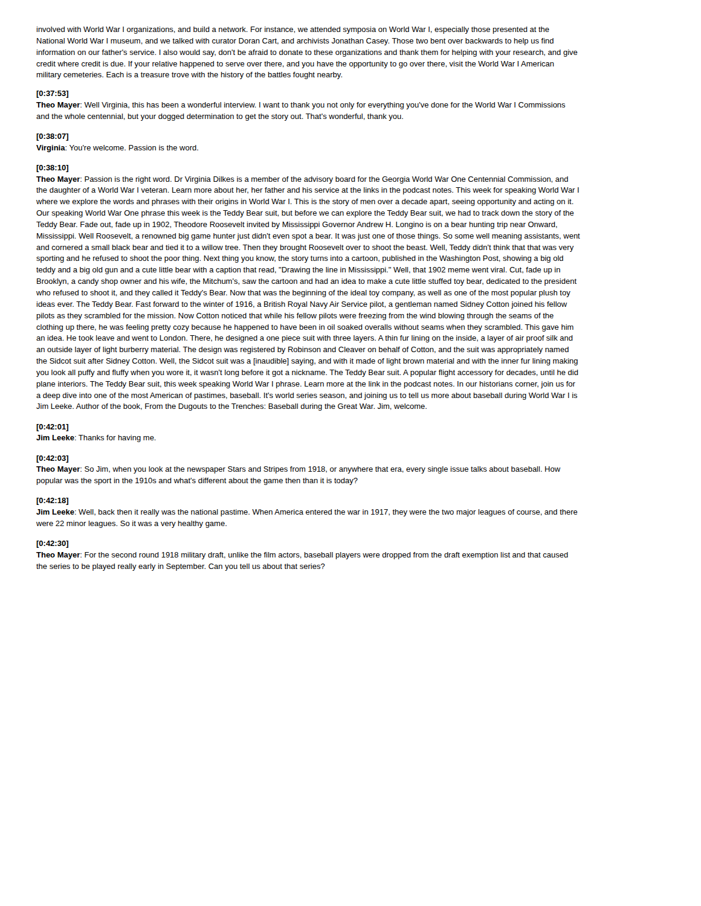involved with World War I organizations, and build a network. For instance, we attended symposia on World War I, especially those presented at the National World War I museum, and we talked with curator Doran Cart, and archivists Jonathan Casey. Those two bent over backwards to help us find information on our father's service. I also would say, don't be afraid to donate to these organizations and thank them for helping with your research, and give credit where credit is due. If your relative happened to serve over there, and you have the opportunity to go over there, visit the World War I American military cemeteries. Each is a treasure trove with the history of the battles fought nearby.
[0:37:53]
Theo Mayer: Well Virginia, this has been a wonderful interview. I want to thank you not only for everything you've done for the World War I Commissions and the whole centennial, but your dogged determination to get the story out. That's wonderful, thank you.
[0:38:07]
Virginia: You're welcome. Passion is the word.
[0:38:10]
Theo Mayer: Passion is the right word. Dr Virginia Dilkes is a member of the advisory board for the Georgia World War One Centennial Commission, and the daughter of a World War I veteran. Learn more about her, her father and his service at the links in the podcast notes. This week for speaking World War I where we explore the words and phrases with their origins in World War I. This is the story of men over a decade apart, seeing opportunity and acting on it. Our speaking World War One phrase this week is the Teddy Bear suit, but before we can explore the Teddy Bear suit, we had to track down the story of the Teddy Bear. Fade out, fade up in 1902, Theodore Roosevelt invited by Mississippi Governor Andrew H. Longino is on a bear hunting trip near Onward, Mississippi. Well Roosevelt, a renowned big game hunter just didn't even spot a bear. It was just one of those things. So some well meaning assistants, went and cornered a small black bear and tied it to a willow tree. Then they brought Roosevelt over to shoot the beast. Well, Teddy didn't think that that was very sporting and he refused to shoot the poor thing. Next thing you know, the story turns into a cartoon, published in the Washington Post, showing a big old teddy and a big old gun and a cute little bear with a caption that read, "Drawing the line in Mississippi." Well, that 1902 meme went viral. Cut, fade up in Brooklyn, a candy shop owner and his wife, the Mitchum's, saw the cartoon and had an idea to make a cute little stuffed toy bear, dedicated to the president who refused to shoot it, and they called it Teddy's Bear. Now that was the beginning of the ideal toy company, as well as one of the most popular plush toy ideas ever. The Teddy Bear. Fast forward to the winter of 1916, a British Royal Navy Air Service pilot, a gentleman named Sidney Cotton joined his fellow pilots as they scrambled for the mission. Now Cotton noticed that while his fellow pilots were freezing from the wind blowing through the seams of the clothing up there, he was feeling pretty cozy because he happened to have been in oil soaked overalls without seams when they scrambled. This gave him an idea. He took leave and went to London. There, he designed a one piece suit with three layers. A thin fur lining on the inside, a layer of air proof silk and an outside layer of light burberry material. The design was registered by Robinson and Cleaver on behalf of Cotton, and the suit was appropriately named the Sidcot suit after Sidney Cotton. Well, the Sidcot suit was a [inaudible] saying, and with it made of light brown material and with the inner fur lining making you look all puffy and fluffy when you wore it, it wasn't long before it got a nickname. The Teddy Bear suit. A popular flight accessory for decades, until he did plane interiors. The Teddy Bear suit, this week speaking World War I phrase. Learn more at the link in the podcast notes. In our historians corner, join us for a deep dive into one of the most American of pastimes, baseball. It's world series season, and joining us to tell us more about baseball during World War I is Jim Leeke. Author of the book, From the Dugouts to the Trenches: Baseball during the Great War. Jim, welcome.
[0:42:01]
Jim Leeke: Thanks for having me.
[0:42:03]
Theo Mayer: So Jim, when you look at the newspaper Stars and Stripes from 1918, or anywhere that era, every single issue talks about baseball. How popular was the sport in the 1910s and what's different about the game then than it is today?
[0:42:18]
Jim Leeke: Well, back then it really was the national pastime. When America entered the war in 1917, they were the two major leagues of course, and there were 22 minor leagues. So it was a very healthy game.
[0:42:30]
Theo Mayer: For the second round 1918 military draft, unlike the film actors, baseball players were dropped from the draft exemption list and that caused the series to be played really early in September. Can you tell us about that series?